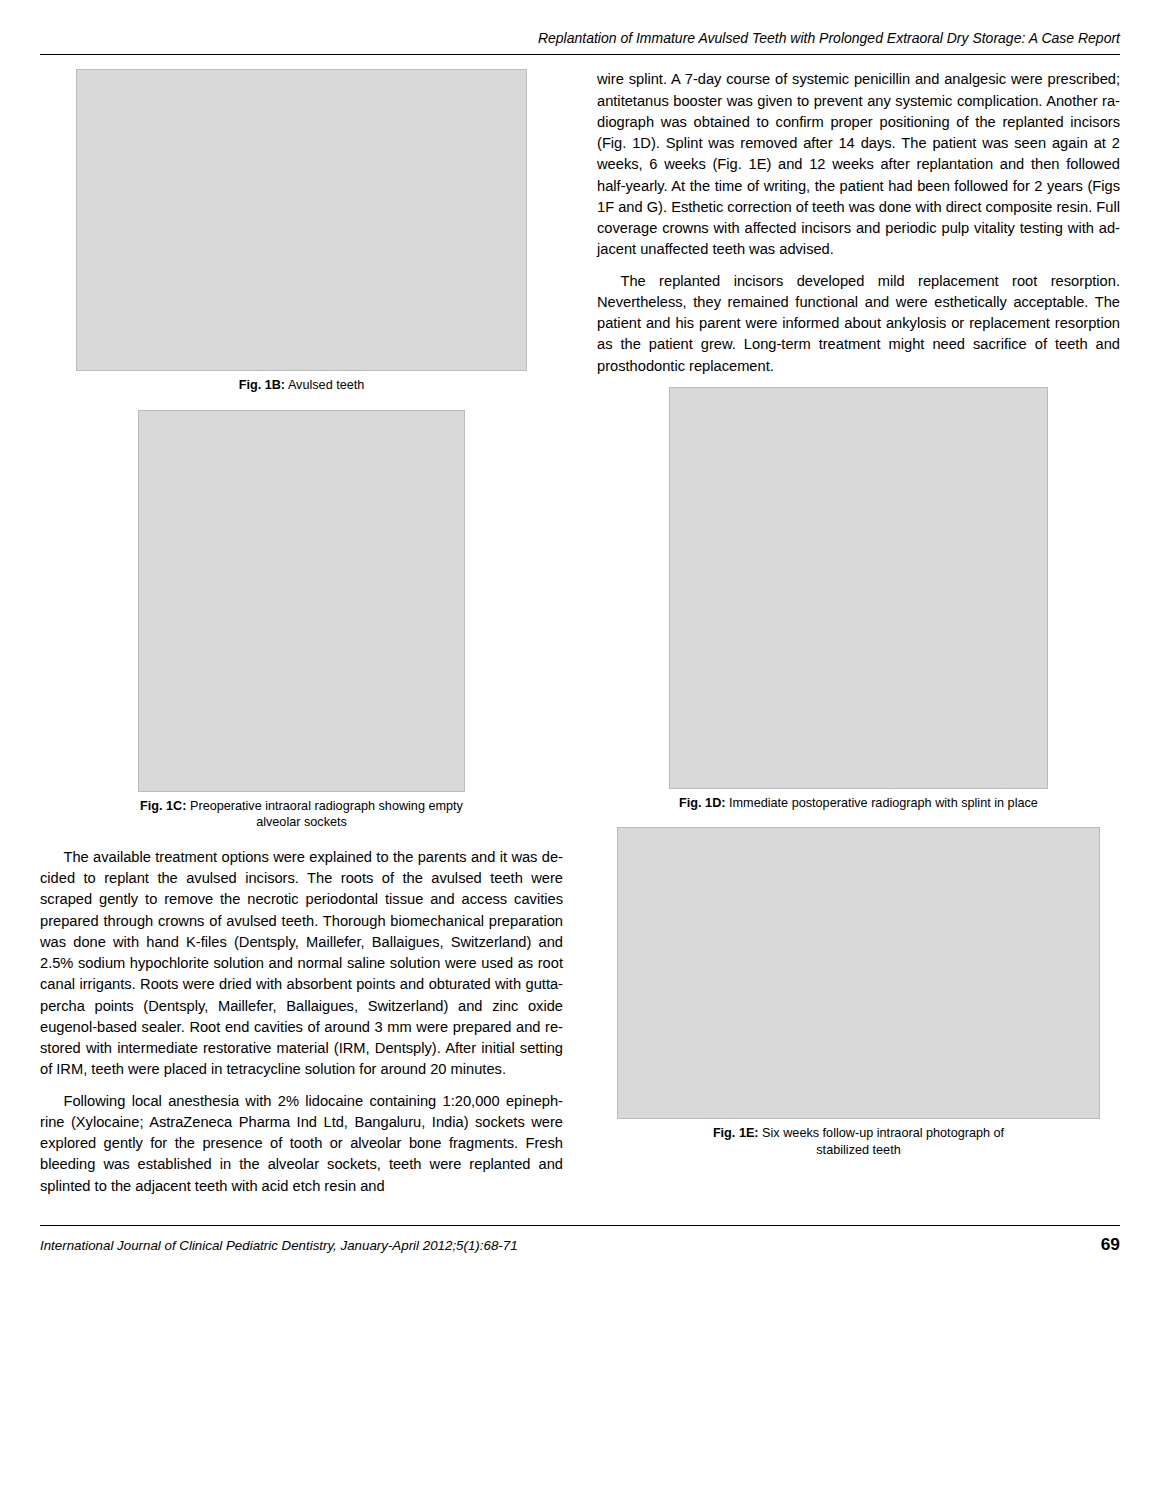Replantation of Immature Avulsed Teeth with Prolonged Extraoral Dry Storage: A Case Report
Fig. 1B: Avulsed teeth
Fig. 1C: Preoperative intraoral radiograph showing empty
alveolar sockets
The available treatment options were explained to the parents and it was decided to replant the avulsed incisors. The roots of the avulsed teeth were scraped gently to remove the necrotic periodontal tissue and access cavities prepared through crowns of avulsed teeth. Thorough biomechanical preparation was done with hand K-files (Dentsply, Maillefer, Ballaigues, Switzerland) and 2.5% sodium hypochlorite solution and normal saline solution were used as root canal irrigants. Roots were dried with absorbent points and obturated with gutta-percha points (Dentsply, Maillefer, Ballaigues, Switzerland) and zinc oxide eugenol-based sealer. Root end cavities of around 3 mm were prepared and restored with intermediate restorative material (IRM, Dentsply). After initial setting of IRM, teeth were placed in tetracycline solution for around 20 minutes.
Following local anesthesia with 2% lidocaine containing 1:20,000 epinephrine (Xylocaine; AstraZeneca Pharma Ind Ltd, Bangaluru, India) sockets were explored gently for the presence of tooth or alveolar bone fragments. Fresh bleeding was established in the alveolar sockets, teeth were replanted and splinted to the adjacent teeth with acid etch resin and
wire splint. A 7-day course of systemic penicillin and analgesic were prescribed; antitetanus booster was given to prevent any systemic complication. Another radiograph was obtained to confirm proper positioning of the replanted incisors (Fig. 1D). Splint was removed after 14 days. The patient was seen again at 2 weeks, 6 weeks (Fig. 1E) and 12 weeks after replantation and then followed half-yearly. At the time of writing, the patient had been followed for 2 years (Figs 1F and G). Esthetic correction of teeth was done with direct composite resin. Full coverage crowns with affected incisors and periodic pulp vitality testing with adjacent unaffected teeth was advised.
The replanted incisors developed mild replacement root resorption. Nevertheless, they remained functional and were esthetically acceptable. The patient and his parent were informed about ankylosis or replacement resorption as the patient grew. Long-term treatment might need sacrifice of teeth and prosthodontic replacement.
Fig. 1D: Immediate postoperative radiograph with splint in place
Fig. 1E: Six weeks follow-up intraoral photograph of
stabilized teeth
International Journal of Clinical Pediatric Dentistry, January-April 2012;5(1):68-71 69